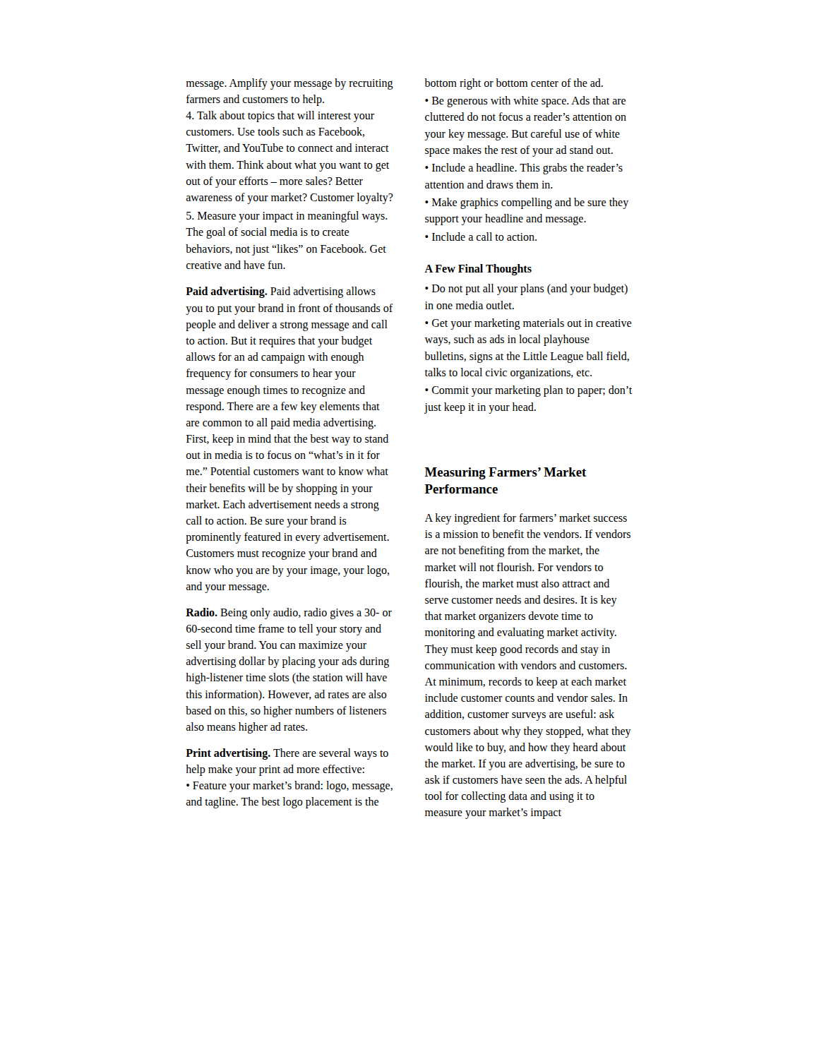message. Amplify your message by recruiting farmers and customers to help.
4. Talk about topics that will interest your customers. Use tools such as Facebook, Twitter, and YouTube to connect and interact with them. Think about what you want to get out of your efforts – more sales? Better awareness of your market? Customer loyalty?
5. Measure your impact in meaningful ways. The goal of social media is to create behaviors, not just “likes” on Facebook. Get creative and have fun.
Paid advertising. Paid advertising allows you to put your brand in front of thousands of people and deliver a strong message and call to action. But it requires that your budget allows for an ad campaign with enough frequency for consumers to hear your message enough times to recognize and respond. There are a few key elements that are common to all paid media advertising. First, keep in mind that the best way to stand out in media is to focus on “what’s in it for me.” Potential customers want to know what their benefits will be by shopping in your market. Each advertisement needs a strong call to action. Be sure your brand is prominently featured in every advertisement. Customers must recognize your brand and know who you are by your image, your logo, and your message.
Radio. Being only audio, radio gives a 30- or 60-second time frame to tell your story and sell your brand. You can maximize your advertising dollar by placing your ads during high-listener time slots (the station will have this information). However, ad rates are also based on this, so higher numbers of listeners also means higher ad rates.
Print advertising. There are several ways to help make your print ad more effective:
• Feature your market’s brand: logo, message, and tagline. The best logo placement is the bottom right or bottom center of the ad.
• Be generous with white space. Ads that are cluttered do not focus a reader’s attention on your key message. But careful use of white space makes the rest of your ad stand out.
• Include a headline. This grabs the reader’s attention and draws them in.
• Make graphics compelling and be sure they support your headline and message.
• Include a call to action.
A Few Final Thoughts
• Do not put all your plans (and your budget) in one media outlet.
• Get your marketing materials out in creative ways, such as ads in local playhouse bulletins, signs at the Little League ball field, talks to local civic organizations, etc.
• Commit your marketing plan to paper; don’t just keep it in your head.
Measuring Farmers’ Market Performance
A key ingredient for farmers’ market success is a mission to benefit the vendors. If vendors are not benefiting from the market, the market will not flourish. For vendors to flourish, the market must also attract and serve customer needs and desires. It is key that market organizers devote time to monitoring and evaluating market activity. They must keep good records and stay in communication with vendors and customers. At minimum, records to keep at each market include customer counts and vendor sales. In addition, customer surveys are useful: ask customers about why they stopped, what they would like to buy, and how they heard about the market. If you are advertising, be sure to ask if customers have seen the ads. A helpful tool for collecting data and using it to measure your market’s impact